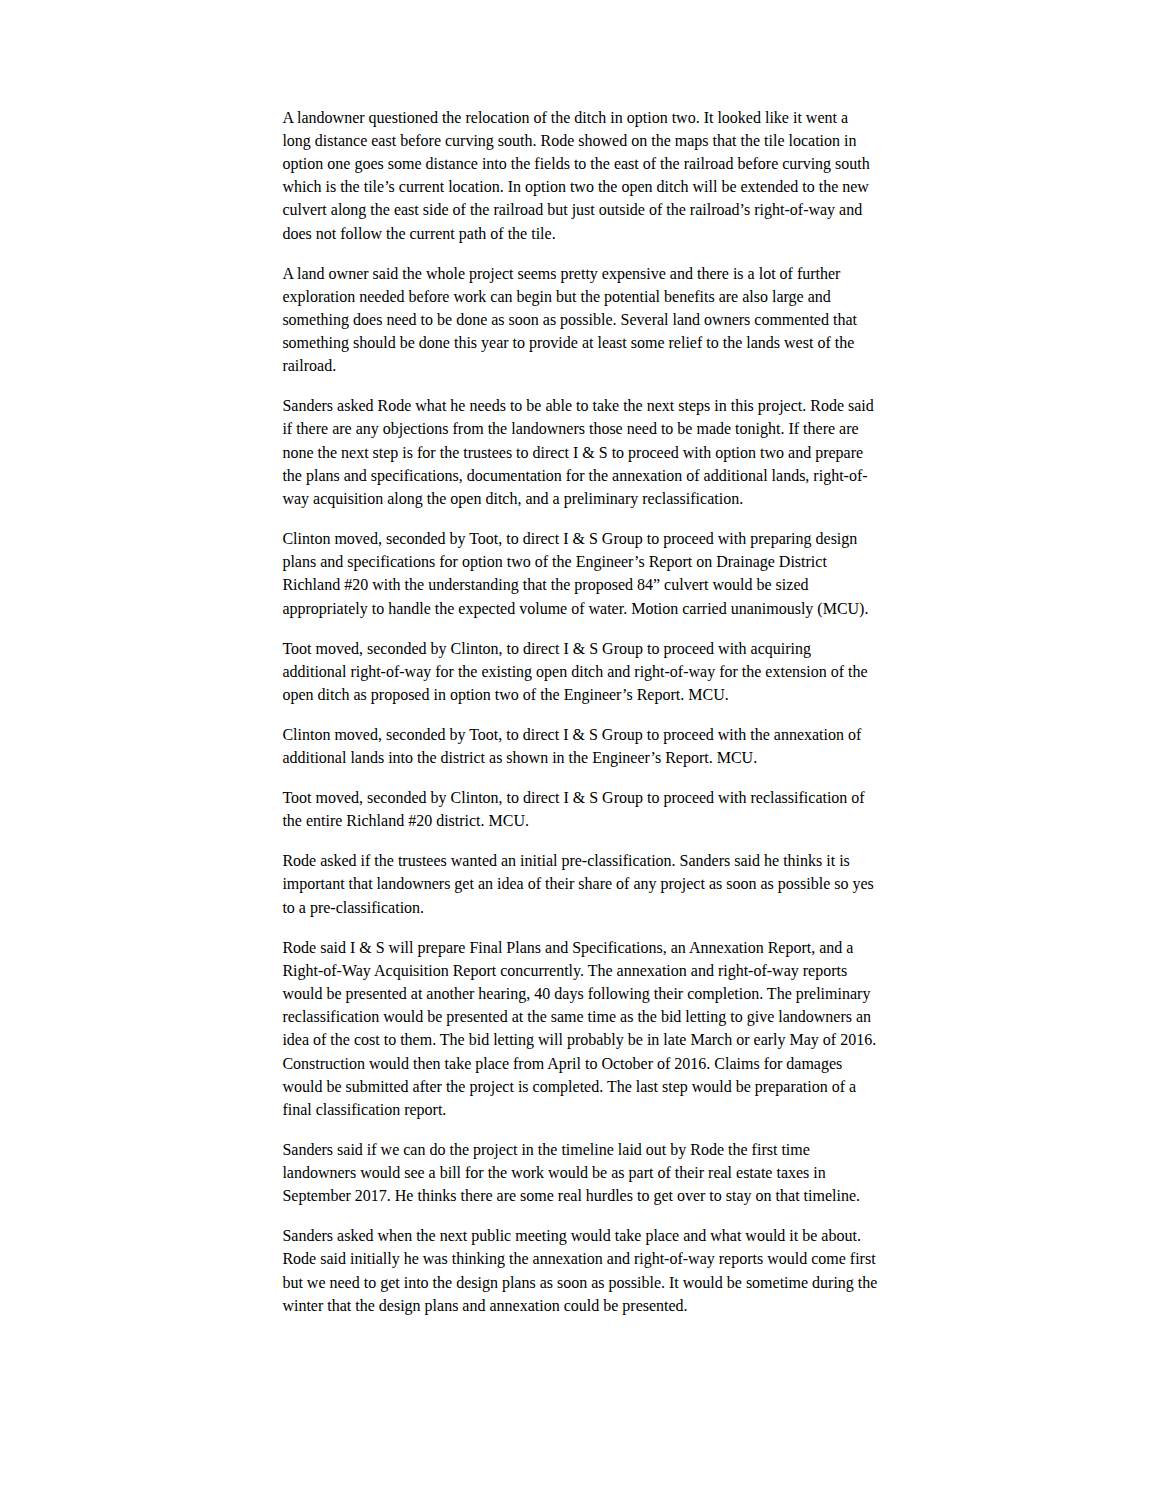A landowner questioned the relocation of the ditch in option two. It looked like it went a long distance east before curving south. Rode showed on the maps that the tile location in option one goes some distance into the fields to the east of the railroad before curving south which is the tile’s current location. In option two the open ditch will be extended to the new culvert along the east side of the railroad but just outside of the railroad’s right-of-way and does not follow the current path of the tile.
A land owner said the whole project seems pretty expensive and there is a lot of further exploration needed before work can begin but the potential benefits are also large and something does need to be done as soon as possible. Several land owners commented that something should be done this year to provide at least some relief to the lands west of the railroad.
Sanders asked Rode what he needs to be able to take the next steps in this project. Rode said if there are any objections from the landowners those need to be made tonight. If there are none the next step is for the trustees to direct I & S to proceed with option two and prepare the plans and specifications, documentation for the annexation of additional lands, right-of-way acquisition along the open ditch, and a preliminary reclassification.
Clinton moved, seconded by Toot, to direct I & S Group to proceed with preparing design plans and specifications for option two of the Engineer’s Report on Drainage District Richland #20 with the understanding that the proposed 84” culvert would be sized appropriately to handle the expected volume of water. Motion carried unanimously (MCU).
Toot moved, seconded by Clinton, to direct I & S Group to proceed with acquiring additional right-of-way for the existing open ditch and right-of-way for the extension of the open ditch as proposed in option two of the Engineer’s Report. MCU.
Clinton moved, seconded by Toot, to direct I & S Group to proceed with the annexation of additional lands into the district as shown in the Engineer’s Report. MCU.
Toot moved, seconded by Clinton, to direct I & S Group to proceed with reclassification of the entire Richland #20 district. MCU.
Rode asked if the trustees wanted an initial pre-classification. Sanders said he thinks it is important that landowners get an idea of their share of any project as soon as possible so yes to a pre-classification.
Rode said I & S will prepare Final Plans and Specifications, an Annexation Report, and a Right-of-Way Acquisition Report concurrently. The annexation and right-of-way reports would be presented at another hearing, 40 days following their completion. The preliminary reclassification would be presented at the same time as the bid letting to give landowners an idea of the cost to them. The bid letting will probably be in late March or early May of 2016. Construction would then take place from April to October of 2016. Claims for damages would be submitted after the project is completed. The last step would be preparation of a final classification report.
Sanders said if we can do the project in the timeline laid out by Rode the first time landowners would see a bill for the work would be as part of their real estate taxes in September 2017. He thinks there are some real hurdles to get over to stay on that timeline.
Sanders asked when the next public meeting would take place and what would it be about. Rode said initially he was thinking the annexation and right-of-way reports would come first but we need to get into the design plans as soon as possible. It would be sometime during the winter that the design plans and annexation could be presented.